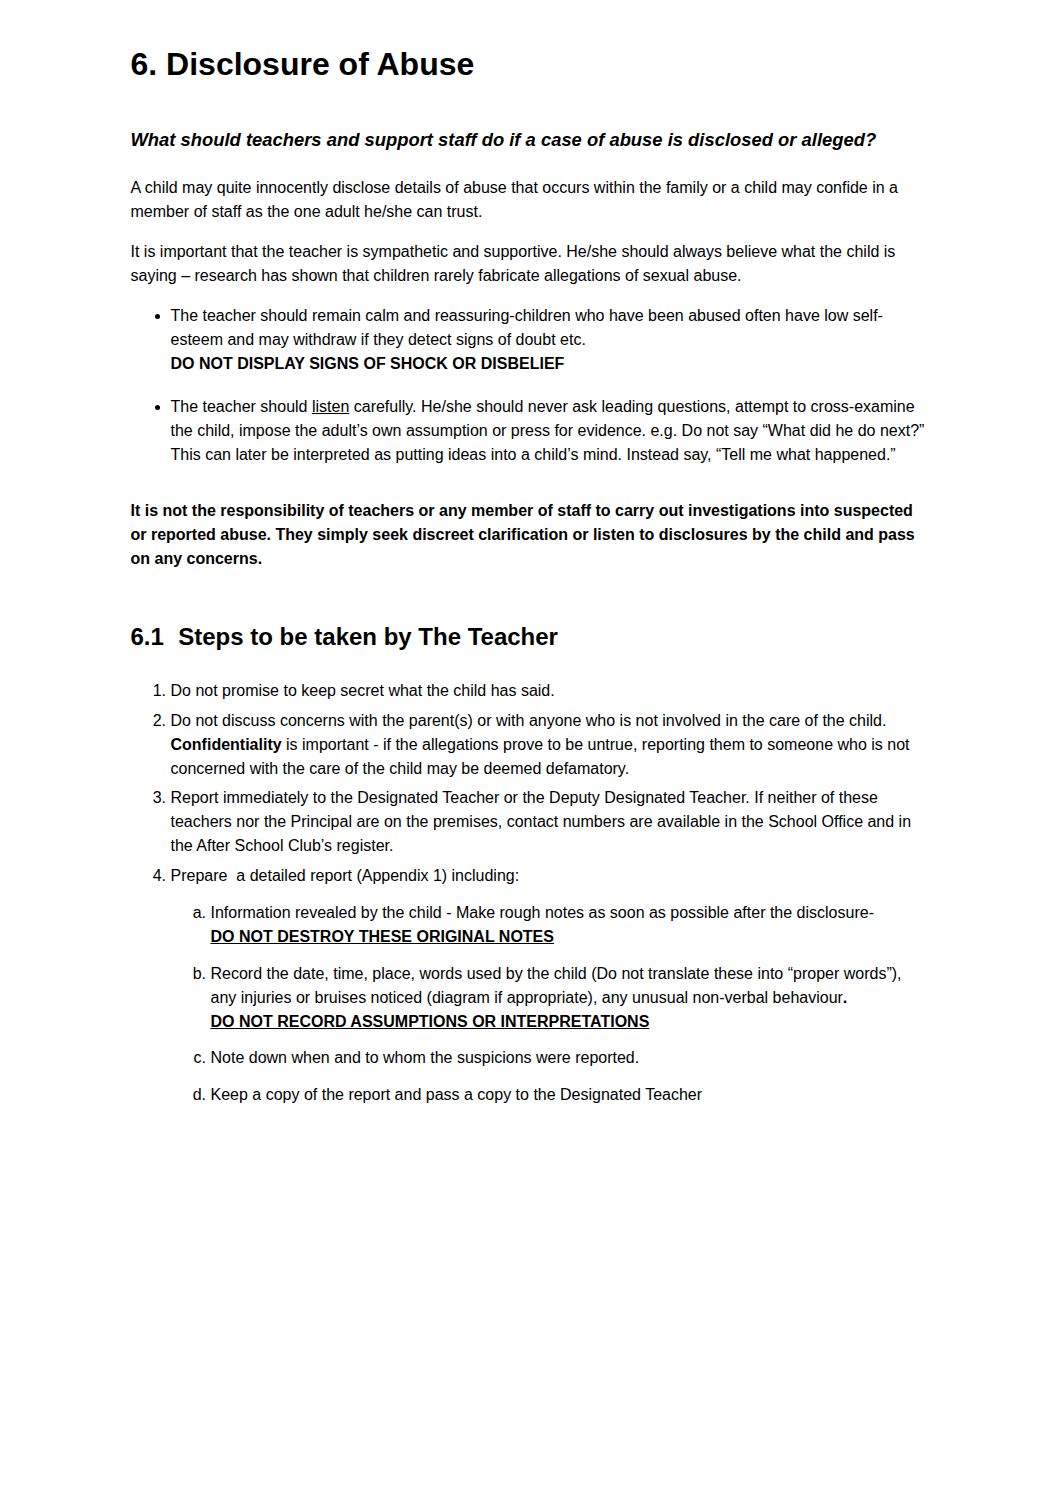6. Disclosure of Abuse
What should teachers and support staff do if a case of abuse is disclosed or alleged?
A child may quite innocently disclose details of abuse that occurs within the family or a child may confide in a member of staff as the one adult he/she can trust.
It is important that the teacher is sympathetic and supportive. He/she should always believe what the child is saying – research has shown that children rarely fabricate allegations of sexual abuse.
The teacher should remain calm and reassuring-children who have been abused often have low self-esteem and may withdraw if they detect signs of doubt etc.
DO NOT DISPLAY SIGNS OF SHOCK OR DISBELIEF
The teacher should listen carefully. He/she should never ask leading questions, attempt to cross-examine the child, impose the adult’s own assumption or press for evidence. e.g. Do not say “What did he do next?” This can later be interpreted as putting ideas into a child’s mind. Instead say, “Tell me what happened.”
It is not the responsibility of teachers or any member of staff to carry out investigations into suspected or reported abuse. They simply seek discreet clarification or listen to disclosures by the child and pass on any concerns.
6.1 Steps to be taken by The Teacher
Do not promise to keep secret what the child has said.
Do not discuss concerns with the parent(s) or with anyone who is not involved in the care of the child. Confidentiality is important - if the allegations prove to be untrue, reporting them to someone who is not concerned with the care of the child may be deemed defamatory.
Report immediately to the Designated Teacher or the Deputy Designated Teacher. If neither of these teachers nor the Principal are on the premises, contact numbers are available in the School Office and in the After School Club’s register.
Prepare a detailed report (Appendix 1) including:
Information revealed by the child - Make rough notes as soon as possible after the disclosure-
DO NOT DESTROY THESE ORIGINAL NOTES
Record the date, time, place, words used by the child (Do not translate these into “proper words”), any injuries or bruises noticed (diagram if appropriate), any unusual non-verbal behaviour.
DO NOT RECORD ASSUMPTIONS OR INTERPRETATIONS
Note down when and to whom the suspicions were reported.
Keep a copy of the report and pass a copy to the Designated Teacher